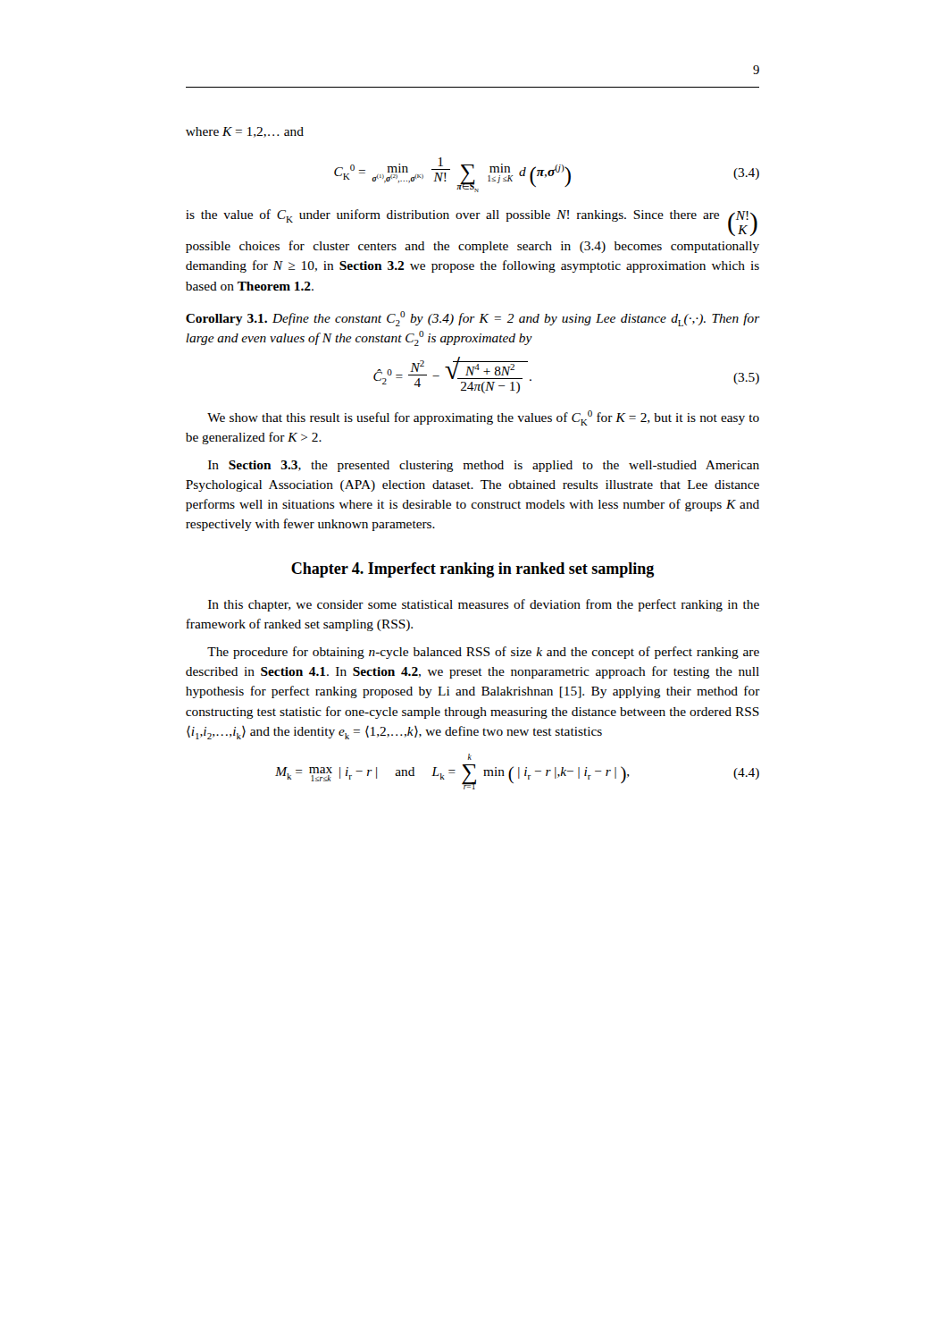9
where K = 1,2,… and
CK0 = min σ(1),σ(2),…,σ(K) 1 N! ∑ π∈SN min 1≤ j ≤K d (π,σ(j))
(3.4)
is the value of CK under uniform distribution over all possible N! rankings. Since there are (N!K) possible choices for cluster centers and the complete search in (3.4) becomes computationally demanding for N ≥ 10, in Section 3.2 we propose the following asymptotic approximation which is based on Theorem 1.2.
Corollary 3.1. Define the constant C20 by (3.4) for K = 2 and by using Lee distance dL(·,·). Then for large and even values of N the constant C20 is approximated by
Ĉ20 = N24 − N4 + 8N2 24π(N − 1) .
(3.5)
We show that this result is useful for approximating the values of CK0 for K = 2, but it is not easy to be generalized for K > 2.
In Section 3.3, the presented clustering method is applied to the well-studied American Psychological Association (APA) election dataset. The obtained results illustrate that Lee distance performs well in situations where it is desirable to construct models with less number of groups K and respectively with fewer unknown parameters.
Chapter 4. Imperfect ranking in ranked set sampling
In this chapter, we consider some statistical measures of deviation from the perfect ranking in the framework of ranked set sampling (RSS).
The procedure for obtaining n-cycle balanced RSS of size k and the concept of perfect ranking are described in Section 4.1. In Section 4.2, we preset the nonparametric approach for testing the null hypothesis for perfect ranking proposed by Li and Balakrishnan [15]. By applying their method for constructing test statistic for one-cycle sample through measuring the distance between the ordered RSS ⟨i1,i2,…,ik⟩ and the identity ek = ⟨1,2,…,k⟩, we define two new test statistics
Mk = max 1≤r≤k | ir − r | and Lk = k ∑ r=1 min ( | ir − r |,k− | ir − r | ),
(4.4)